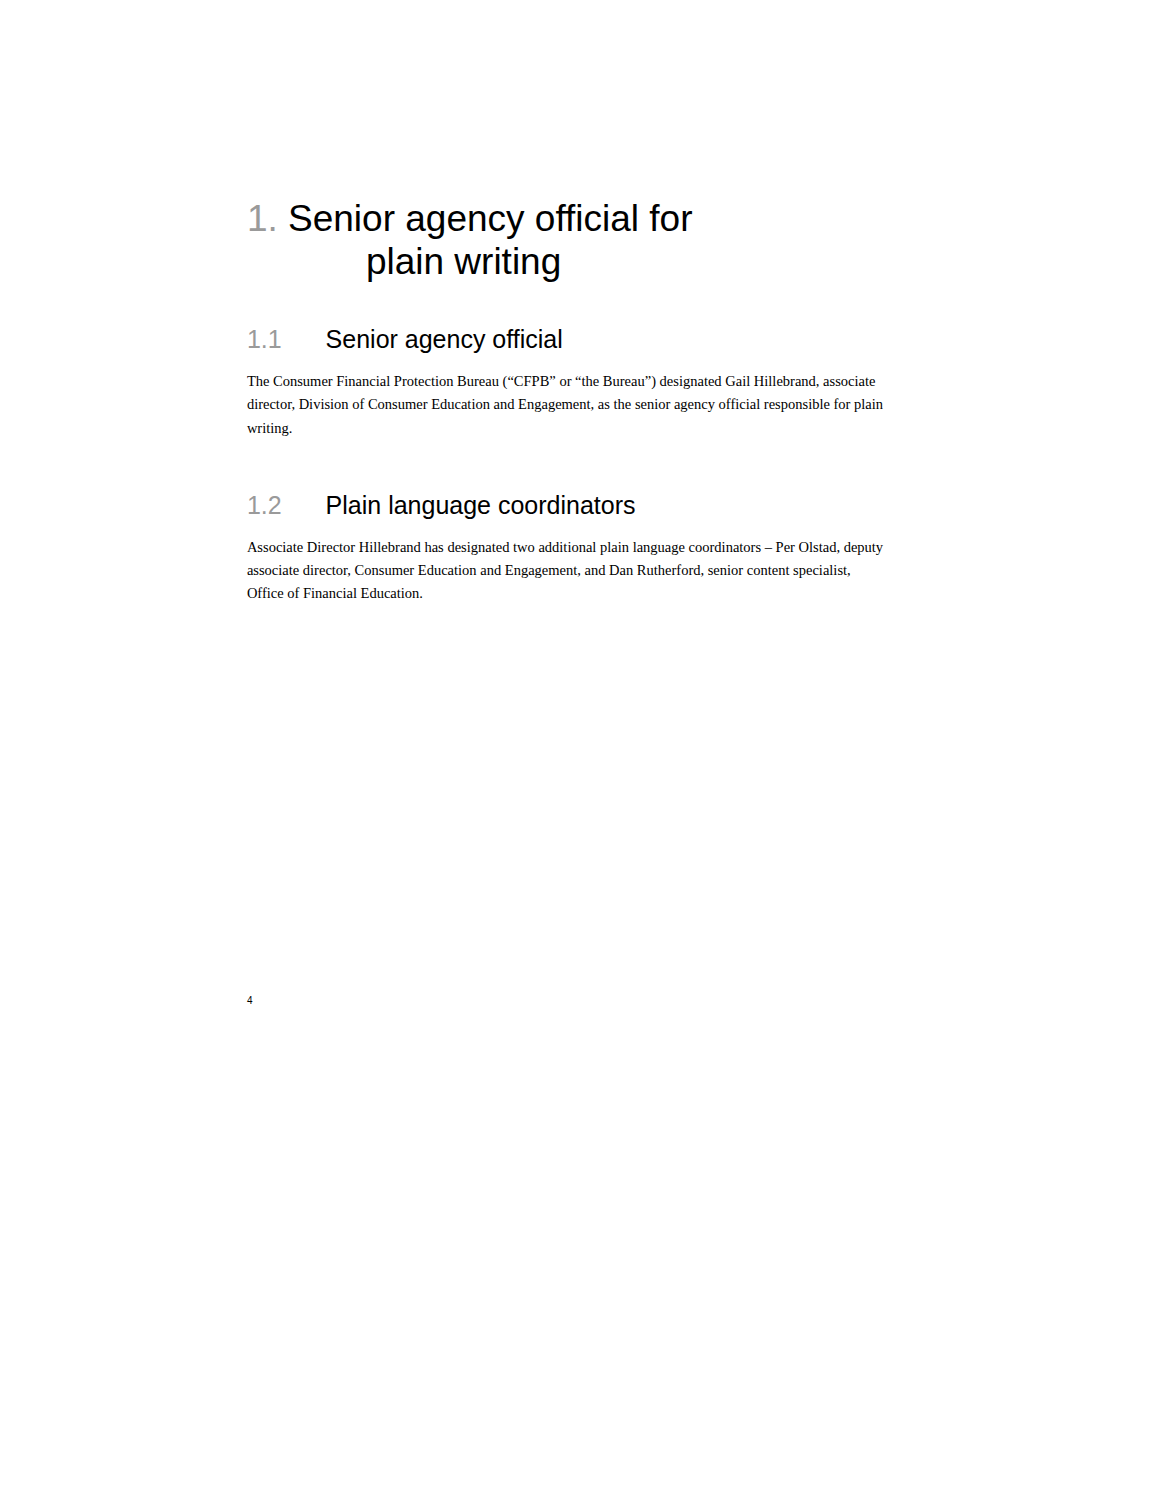1. Senior agency official forplain writing
1.1 Senior agency official
The Consumer Financial Protection Bureau (“CFPB” or “the Bureau”) designated Gail Hillebrand, associate director, Division of Consumer Education and Engagement, as the senior agency official responsible for plain writing.
1.2 Plain language coordinators
Associate Director Hillebrand has designated two additional plain language coordinators – Per Olstad, deputy associate director, Consumer Education and Engagement, and Dan Rutherford, senior content specialist, Office of Financial Education.
4